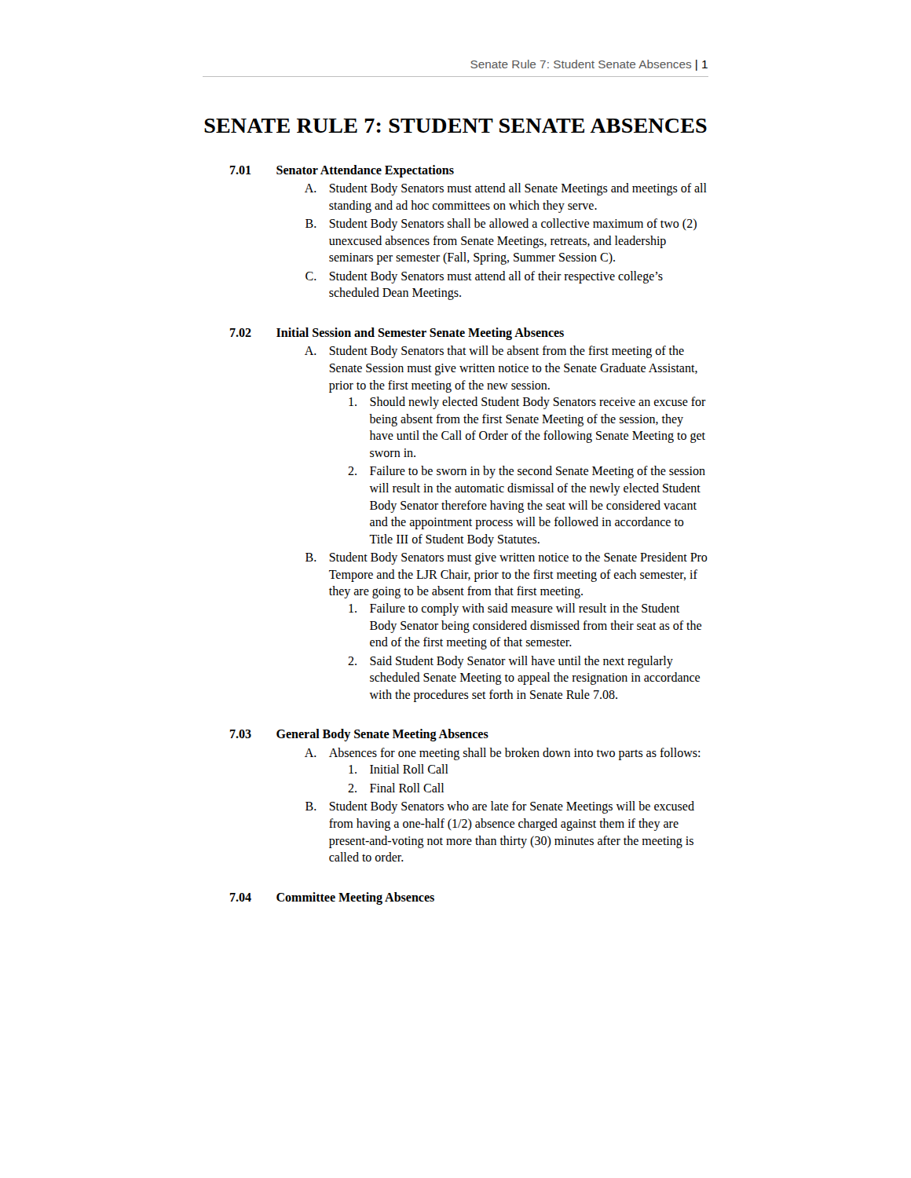Senate Rule 7: Student Senate Absences | 1
SENATE RULE 7: STUDENT SENATE ABSENCES
7.01 Senator Attendance Expectations
Student Body Senators must attend all Senate Meetings and meetings of all standing and ad hoc committees on which they serve.
Student Body Senators shall be allowed a collective maximum of two (2) unexcused absences from Senate Meetings, retreats, and leadership seminars per semester (Fall, Spring, Summer Session C).
Student Body Senators must attend all of their respective college’s scheduled Dean Meetings.
7.02 Initial Session and Semester Senate Meeting Absences
Student Body Senators that will be absent from the first meeting of the Senate Session must give written notice to the Senate Graduate Assistant, prior to the first meeting of the new session.
Should newly elected Student Body Senators receive an excuse for being absent from the first Senate Meeting of the session, they have until the Call of Order of the following Senate Meeting to get sworn in.
Failure to be sworn in by the second Senate Meeting of the session will result in the automatic dismissal of the newly elected Student Body Senator therefore having the seat will be considered vacant and the appointment process will be followed in accordance to Title III of Student Body Statutes.
Student Body Senators must give written notice to the Senate President Pro Tempore and the LJR Chair, prior to the first meeting of each semester, if they are going to be absent from that first meeting.
Failure to comply with said measure will result in the Student Body Senator being considered dismissed from their seat as of the end of the first meeting of that semester.
Said Student Body Senator will have until the next regularly scheduled Senate Meeting to appeal the resignation in accordance with the procedures set forth in Senate Rule 7.08.
7.03 General Body Senate Meeting Absences
Absences for one meeting shall be broken down into two parts as follows:
Initial Roll Call
Final Roll Call
Student Body Senators who are late for Senate Meetings will be excused from having a one-half (1/2) absence charged against them if they are present-and-voting not more than thirty (30) minutes after the meeting is called to order.
7.04 Committee Meeting Absences